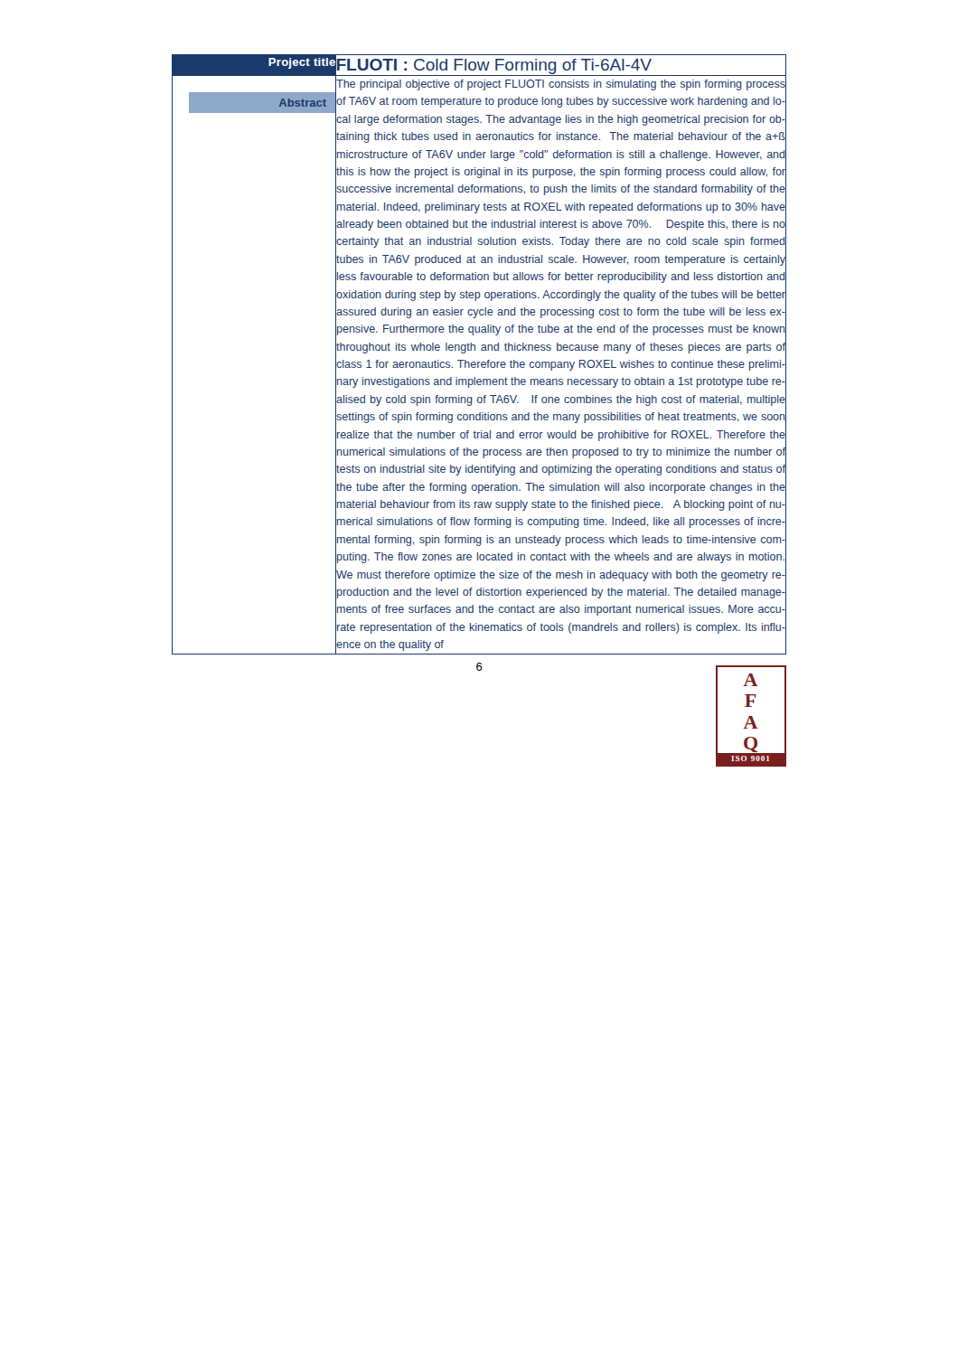| Project title | FLUOTI : Cold Flow Forming of Ti-6Al-4V |
| Abstract | The principal objective of project FLUOTI consists in simulating the spin forming process of TA6V at room temperature to produce long tubes by successive work hardening and local large deformation stages. The advantage lies in the high geometrical precision for obtaining thick tubes used in aeronautics for instance. The material behaviour of the a+ß microstructure of TA6V under large "cold" deformation is still a challenge. However, and this is how the project is original in its purpose, the spin forming process could allow, for successive incremental deformations, to push the limits of the standard formability of the material. Indeed, preliminary tests at ROXEL with repeated deformations up to 30% have already been obtained but the industrial interest is above 70%. Despite this, there is no certainty that an industrial solution exists. Today there are no cold scale spin formed tubes in TA6V produced at an industrial scale. However, room temperature is certainly less favourable to deformation but allows for better reproducibility and less distortion and oxidation during step by step operations. Accordingly the quality of the tubes will be better assured during an easier cycle and the processing cost to form the tube will be less expensive. Furthermore the quality of the tube at the end of the processes must be known throughout its whole length and thickness because many of theses pieces are parts of class 1 for aeronautics. Therefore the company ROXEL wishes to continue these preliminary investigations and implement the means necessary to obtain a 1st prototype tube realised by cold spin forming of TA6V. If one combines the high cost of material, multiple settings of spin forming conditions and the many possibilities of heat treatments, we soon realize that the number of trial and error would be prohibitive for ROXEL. Therefore the numerical simulations of the process are then proposed to try to minimize the number of tests on industrial site by identifying and optimizing the operating conditions and status of the tube after the forming operation. The simulation will also incorporate changes in the material behaviour from its raw supply state to the finished piece. A blocking point of numerical simulations of flow forming is computing time. Indeed, like all processes of incremental forming, spin forming is an unsteady process which leads to time-intensive computing. The flow zones are located in contact with the wheels and are always in motion. We must therefore optimize the size of the mesh in adequacy with both the geometry reproduction and the level of distortion experienced by the material. The detailed managements of free surfaces and the contact are also important numerical issues. More accurate representation of the kinematics of tools (mandrels and rollers) is complex. Its influence on the quality of |
6
A
F
A
Q
ISO 9001